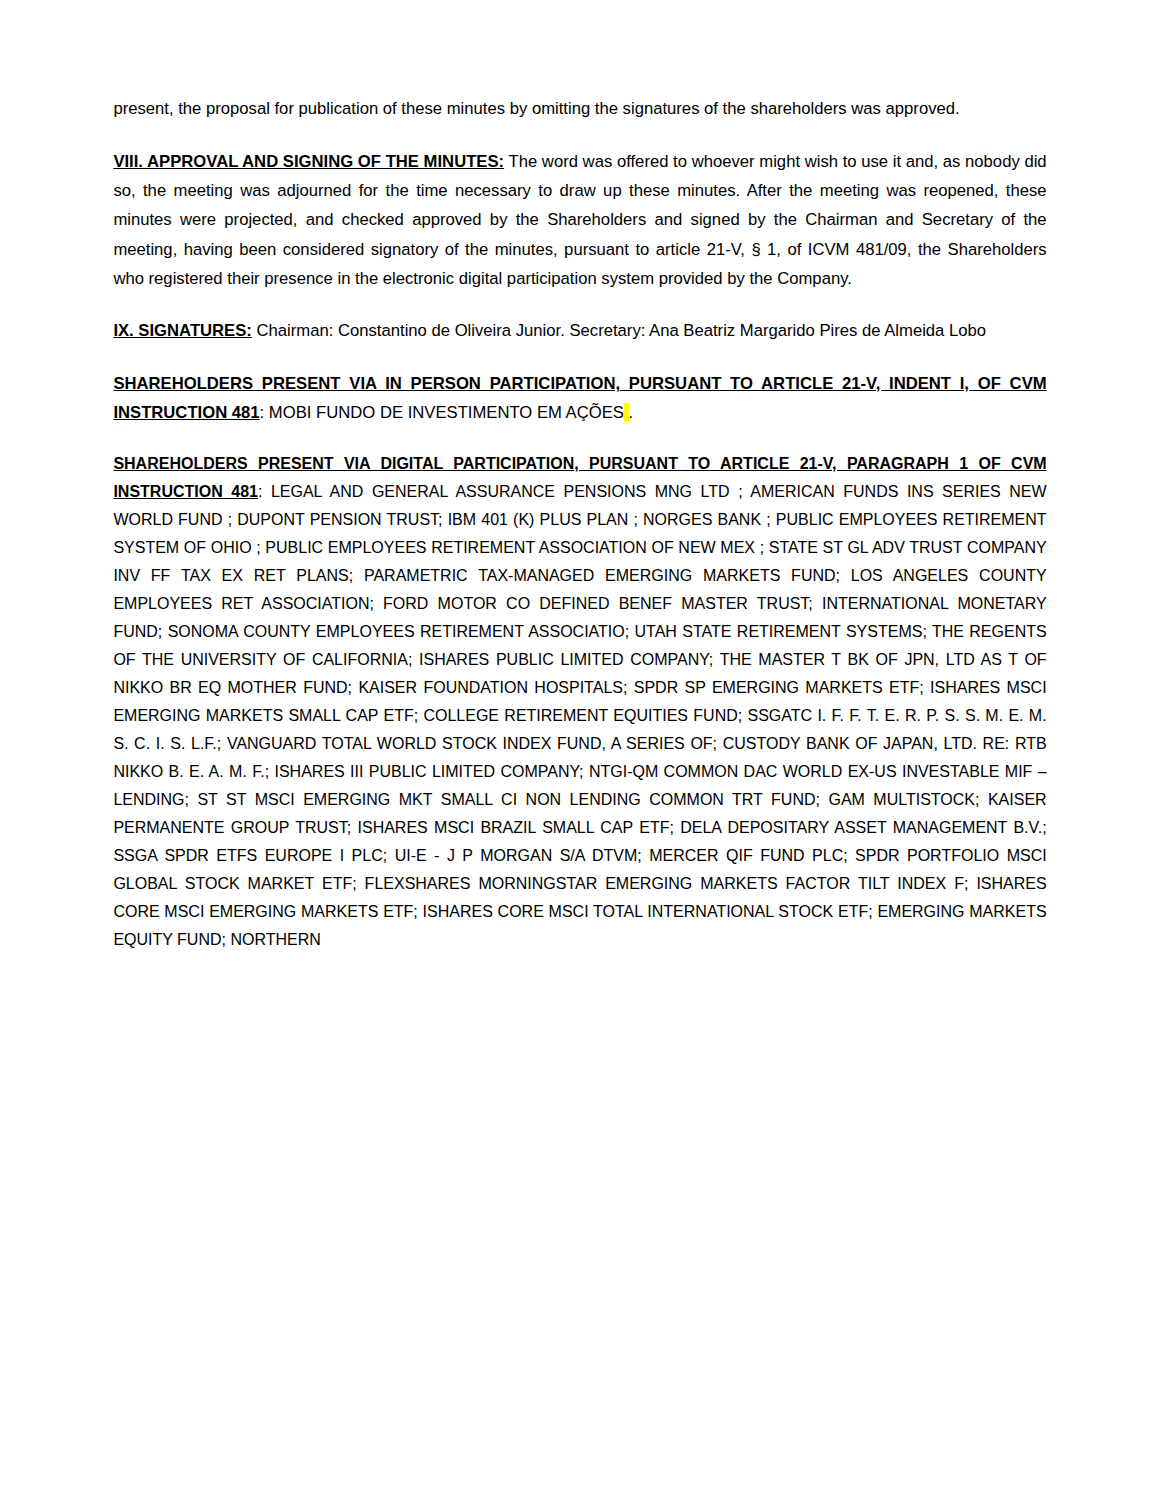present, the proposal for publication of these minutes by omitting the signatures of the shareholders was approved.
VIII. APPROVAL AND SIGNING OF THE MINUTES: The word was offered to whoever might wish to use it and, as nobody did so, the meeting was adjourned for the time necessary to draw up these minutes. After the meeting was reopened, these minutes were projected, and checked approved by the Shareholders and signed by the Chairman and Secretary of the meeting, having been considered signatory of the minutes, pursuant to article 21-V, § 1, of ICVM 481/09, the Shareholders who registered their presence in the electronic digital participation system provided by the Company.
IX. SIGNATURES: Chairman: Constantino de Oliveira Junior. Secretary: Ana Beatriz Margarido Pires de Almeida Lobo
SHAREHOLDERS PRESENT VIA IN PERSON PARTICIPATION, PURSUANT TO ARTICLE 21-V, INDENT I, OF CVM INSTRUCTION 481: MOBI FUNDO DE INVESTIMENTO EM AÇÕES .
SHAREHOLDERS PRESENT VIA DIGITAL PARTICIPATION, PURSUANT TO ARTICLE 21-V, PARAGRAPH 1 OF CVM INSTRUCTION 481: LEGAL AND GENERAL ASSURANCE PENSIONS MNG LTD ; AMERICAN FUNDS INS SERIES NEW WORLD FUND ; DUPONT PENSION TRUST; IBM 401 (K) PLUS PLAN ; NORGES BANK ; PUBLIC EMPLOYEES RETIREMENT SYSTEM OF OHIO ; PUBLIC EMPLOYEES RETIREMENT ASSOCIATION OF NEW MEX ; STATE ST GL ADV TRUST COMPANY INV FF TAX EX RET PLANS; PARAMETRIC TAX-MANAGED EMERGING MARKETS FUND; LOS ANGELES COUNTY EMPLOYEES RET ASSOCIATION; FORD MOTOR CO DEFINED BENEF MASTER TRUST; INTERNATIONAL MONETARY FUND; SONOMA COUNTY EMPLOYEES RETIREMENT ASSOCIATIO; UTAH STATE RETIREMENT SYSTEMS; THE REGENTS OF THE UNIVERSITY OF CALIFORNIA; ISHARES PUBLIC LIMITED COMPANY; THE MASTER T BK OF JPN, LTD AS T OF NIKKO BR EQ MOTHER FUND; KAISER FOUNDATION HOSPITALS; SPDR SP EMERGING MARKETS ETF; ISHARES MSCI EMERGING MARKETS SMALL CAP ETF; COLLEGE RETIREMENT EQUITIES FUND; SSGATC I. F. F. T. E. R. P. S. S. M. E. M. S. C. I. S. L.F.; VANGUARD TOTAL WORLD STOCK INDEX FUND, A SERIES OF; CUSTODY BANK OF JAPAN, LTD. RE: RTB NIKKO B. E. A. M. F.; ISHARES III PUBLIC LIMITED COMPANY; NTGI-QM COMMON DAC WORLD EX-US INVESTABLE MIF – LENDING; ST ST MSCI EMERGING MKT SMALL CI NON LENDING COMMON TRT FUND; GAM MULTISTOCK; KAISER PERMANENTE GROUP TRUST; ISHARES MSCI BRAZIL SMALL CAP ETF; DELA DEPOSITARY ASSET MANAGEMENT B.V.; SSGA SPDR ETFS EUROPE I PLC; UI-E - J P MORGAN S/A DTVM; MERCER QIF FUND PLC; SPDR PORTFOLIO MSCI GLOBAL STOCK MARKET ETF; FLEXSHARES MORNINGSTAR EMERGING MARKETS FACTOR TILT INDEX F; ISHARES CORE MSCI EMERGING MARKETS ETF; ISHARES CORE MSCI TOTAL INTERNATIONAL STOCK ETF; EMERGING MARKETS EQUITY FUND; NORTHERN